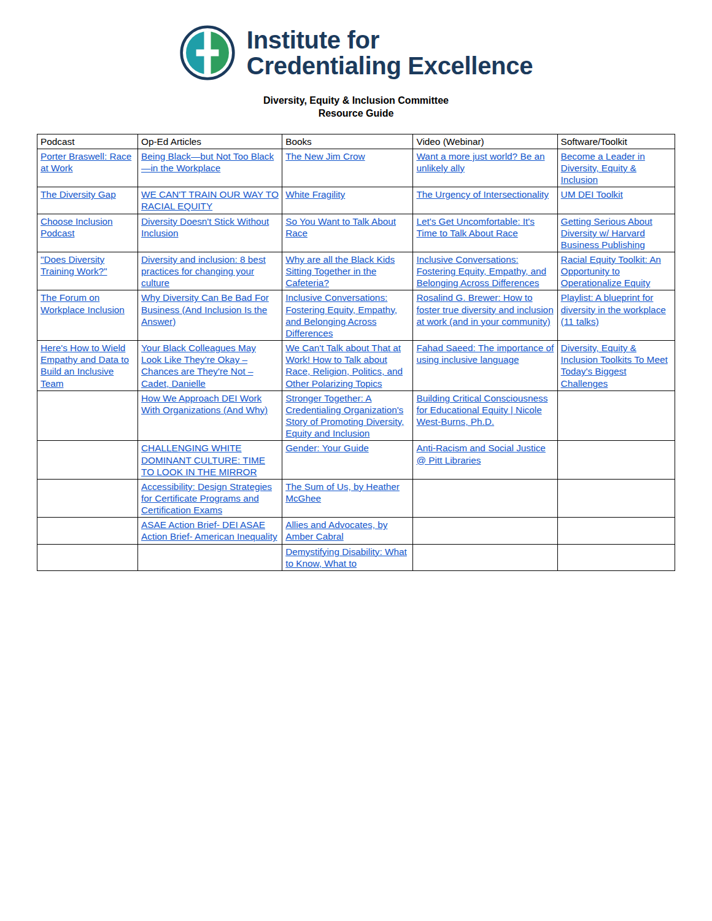Institute for Credentialing Excellence
Diversity, Equity & Inclusion Committee Resource Guide
| Podcast | Op-Ed Articles | Books | Video (Webinar) | Software/Toolkit |
| --- | --- | --- | --- | --- |
| Porter Braswell: Race at Work | Being Black—but Not Too Black—in the Workplace | The New Jim Crow | Want a more just world? Be an unlikely ally | Become a Leader in Diversity, Equity & Inclusion |
| The Diversity Gap | WE CAN'T TRAIN OUR WAY TO RACIAL EQUITY | White Fragility | The Urgency of Intersectionality | UM DEI Toolkit |
| Choose Inclusion Podcast | Diversity Doesn't Stick Without Inclusion | So You Want to Talk About Race | Let's Get Uncomfortable: It's Time to Talk About Race | Getting Serious About Diversity w/ Harvard Business Publishing |
| "Does Diversity Training Work?" | Diversity and inclusion: 8 best practices for changing your culture | Why are all the Black Kids Sitting Together in the Cafeteria? | Inclusive Conversations: Fostering Equity, Empathy, and Belonging Across Differences | Racial Equity Toolkit: An Opportunity to Operationalize Equity |
| The Forum on Workplace Inclusion | Why Diversity Can Be Bad For Business (And Inclusion Is the Answer) | Inclusive Conversations: Fostering Equity, Empathy, and Belonging Across Differences | Rosalind G. Brewer: How to foster true diversity and inclusion at work (and in your community) | Playlist: A blueprint for diversity in the workplace (11 talks) |
| Here's How to Wield Empathy and Data to Build an Inclusive Team | Your Black Colleagues May Look Like They're Okay – Chances are They're Not – Cadet, Danielle | We Can't Talk about That at Work! How to Talk about Race, Religion, Politics, and Other Polarizing Topics | Fahad Saeed: The importance of using inclusive language | Diversity, Equity & Inclusion Toolkits To Meet Today's Biggest Challenges |
| | How We Approach DEI Work With Organizations (And Why) | Stronger Together: A Credentialing Organization's Story of Promoting Diversity, Equity and Inclusion | Building Critical Consciousness for Educational Equity / Nicole West-Burns, Ph.D. | |
| | CHALLENGING WHITE DOMINANT CULTURE: TIME TO LOOK IN THE MIRROR | Gender: Your Guide | Anti-Racism and Social Justice @ Pitt Libraries | |
| | Accessibility: Design Strategies for Certificate Programs and Certification Exams | The Sum of Us, by Heather McGhee | | |
| | ASAE Action Brief- DEI ASAE Action Brief- American Inequality | Allies and Advocates, by Amber Cabral | | |
| | | Demystifying Disability: What to Know, What to | | |